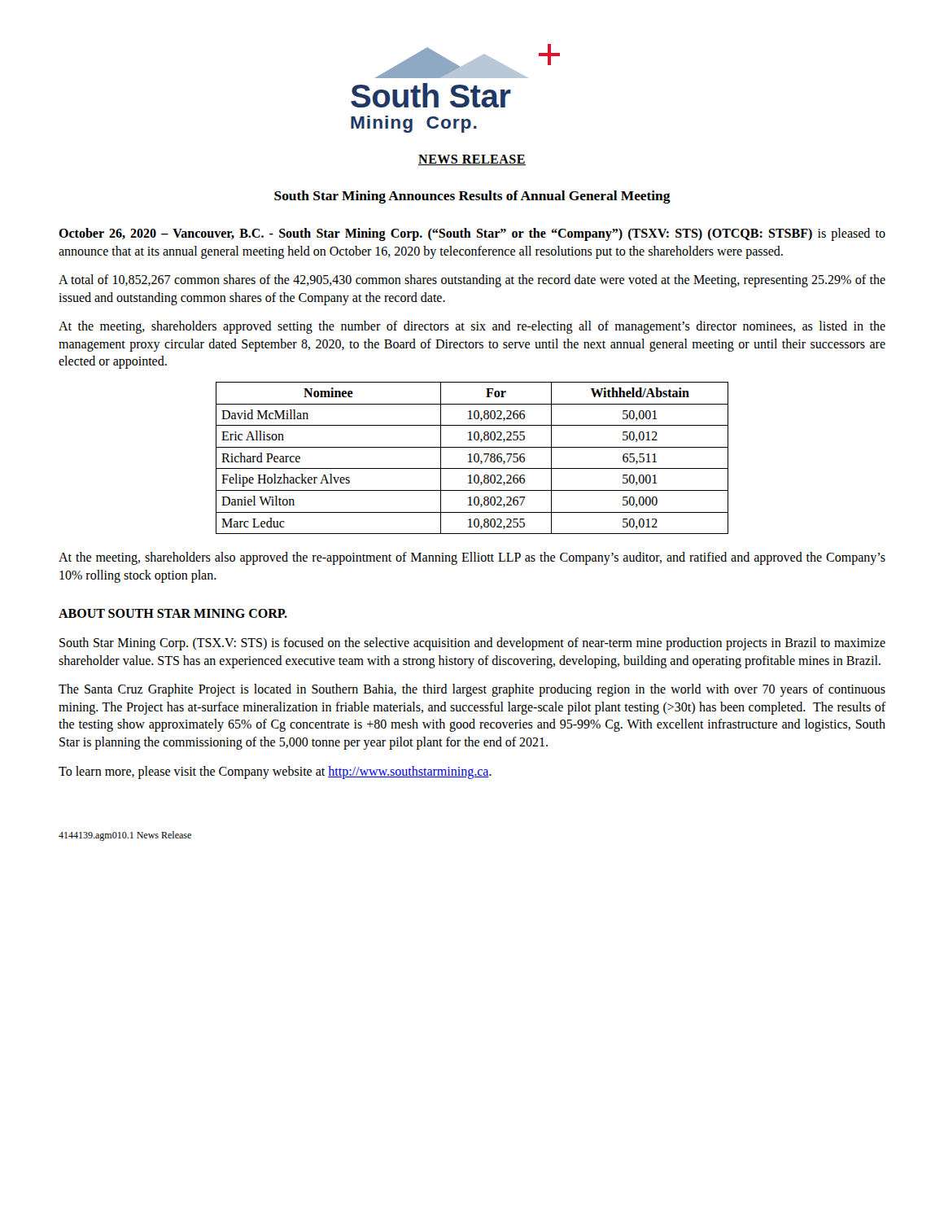South Star
Mining Corp.
NEWS RELEASE
South Star Mining Announces Results of Annual General Meeting
October 26, 2020 – Vancouver, B.C. - South Star Mining Corp. (“South Star” or the “Company”) (TSXV: STS) (OTCQB: STSBF) is pleased to announce that at its annual general meeting held on October 16, 2020 by teleconference all resolutions put to the shareholders were passed.
A total of 10,852,267 common shares of the 42,905,430 common shares outstanding at the record date were voted at the Meeting, representing 25.29% of the issued and outstanding common shares of the Company at the record date.
At the meeting, shareholders approved setting the number of directors at six and re-electing all of management’s director nominees, as listed in the management proxy circular dated September 8, 2020, to the Board of Directors to serve until the next annual general meeting or until their successors are elected or appointed.
| Nominee | For | Withheld/Abstain |
| --- | --- | --- |
| David McMillan | 10,802,266 | 50,001 |
| Eric Allison | 10,802,255 | 50,012 |
| Richard Pearce | 10,786,756 | 65,511 |
| Felipe Holzhacker Alves | 10,802,266 | 50,001 |
| Daniel Wilton | 10,802,267 | 50,000 |
| Marc Leduc | 10,802,255 | 50,012 |
At the meeting, shareholders also approved the re-appointment of Manning Elliott LLP as the Company’s auditor, and ratified and approved the Company’s 10% rolling stock option plan.
ABOUT SOUTH STAR MINING CORP.
South Star Mining Corp. (TSX.V: STS) is focused on the selective acquisition and development of near-term mine production projects in Brazil to maximize shareholder value. STS has an experienced executive team with a strong history of discovering, developing, building and operating profitable mines in Brazil.
The Santa Cruz Graphite Project is located in Southern Bahia, the third largest graphite producing region in the world with over 70 years of continuous mining. The Project has at-surface mineralization in friable materials, and successful large-scale pilot plant testing (>30t) has been completed. The results of the testing show approximately 65% of Cg concentrate is +80 mesh with good recoveries and 95-99% Cg. With excellent infrastructure and logistics, South Star is planning the commissioning of the 5,000 tonne per year pilot plant for the end of 2021.
To learn more, please visit the Company website at http://www.southstarmining.ca.
4144139.agm010.1 News Release